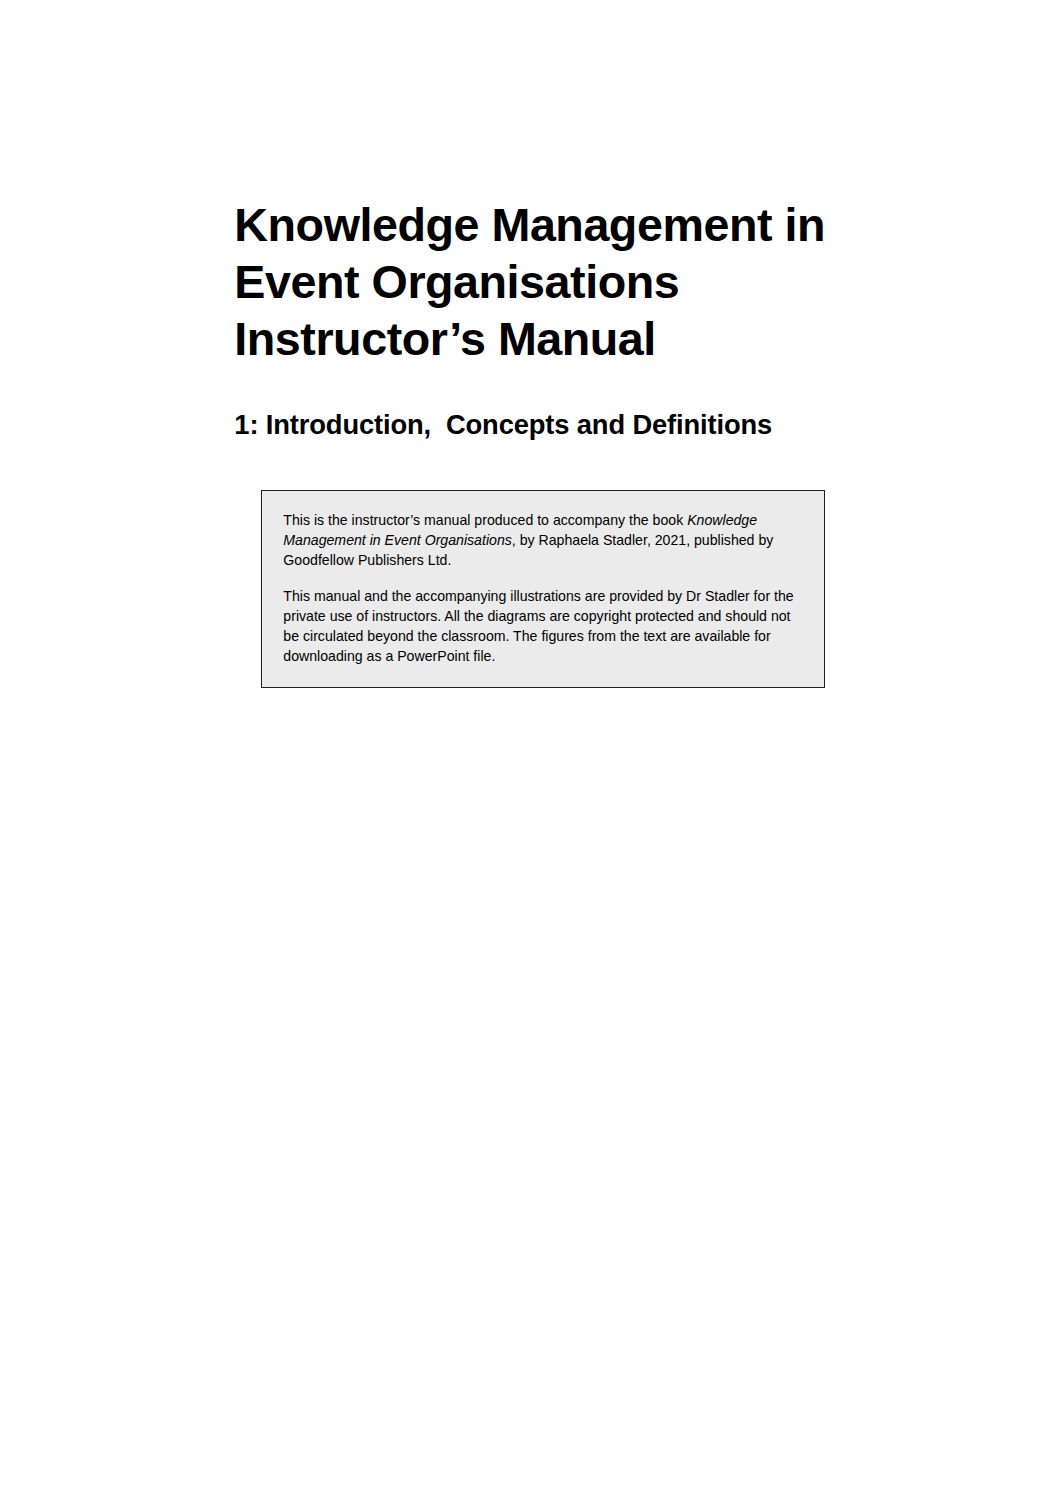Knowledge Management in Event Organisations Instructor’s Manual
1: Introduction, Concepts and Definitions
This is the instructor’s manual produced to accompany the book Knowledge Management in Event Organisations, by Raphaela Stadler, 2021, published by Goodfellow Publishers Ltd.
This manual and the accompanying illustrations are provided by Dr Stadler for the private use of instructors. All the diagrams are copyright protected and should not be circulated beyond the classroom. The figures from the text are available for downloading as a PowerPoint file.